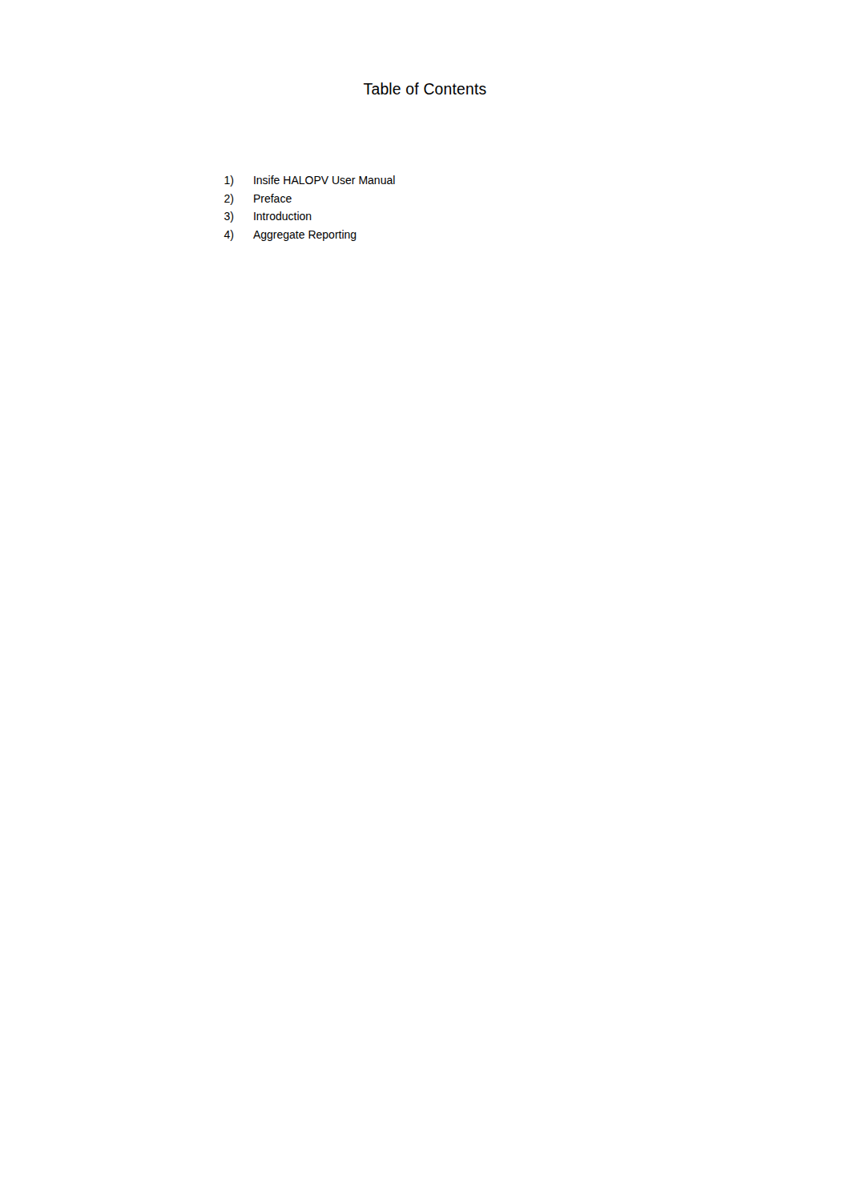Table of Contents
1) Insife HALOPV User Manual
2) Preface
3) Introduction
4) Aggregate Reporting